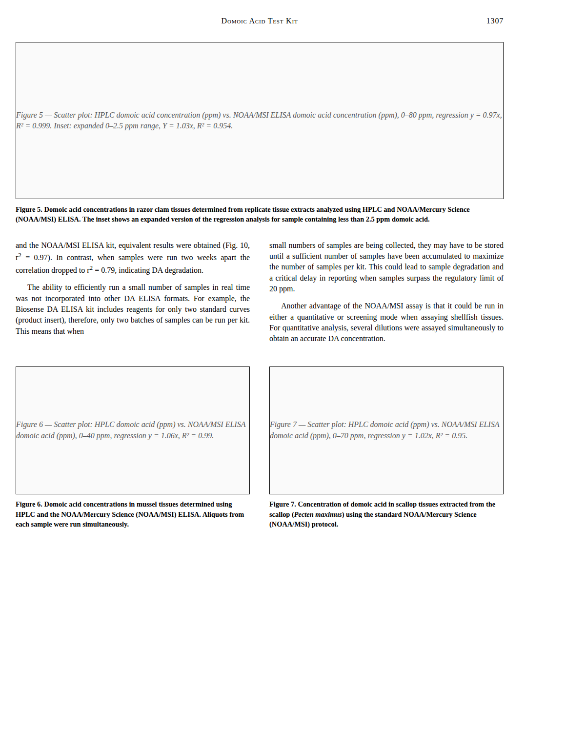Domoic Acid Test Kit 1307
Figure 5 — Scatter plot: HPLC domoic acid concentration (ppm) vs. NOAA/MSI ELISA domoic acid concentration (ppm), 0–80 ppm, regression y = 0.97x, R² = 0.999. Inset: expanded 0–2.5 ppm range, Y = 1.03x, R² = 0.954.
Figure 5. Domoic acid concentrations in razor clam tissues determined from replicate tissue extracts analyzed using HPLC and NOAA/Mercury Science (NOAA/MSI) ELISA. The inset shows an expanded version of the regression analysis for sample containing less than 2.5 ppm domoic acid.
and the NOAA/MSI ELISA kit, equivalent results were obtained (Fig. 10, r2 = 0.97). In contrast, when samples were run two weeks apart the correlation dropped to r2 = 0.79, indicating DA degradation.
The ability to efficiently run a small number of samples in real time was not incorporated into other DA ELISA formats. For example, the Biosense DA ELISA kit includes reagents for only two standard curves (product insert), therefore, only two batches of samples can be run per kit. This means that when
small numbers of samples are being collected, they may have to be stored until a sufficient number of samples have been accumulated to maximize the number of samples per kit. This could lead to sample degradation and a critical delay in reporting when samples surpass the regulatory limit of 20 ppm.
Another advantage of the NOAA/MSI assay is that it could be run in either a quantitative or screening mode when assaying shellfish tissues. For quantitative analysis, several dilutions were assayed simultaneously to obtain an accurate DA concentration.
Figure 6 — Scatter plot: HPLC domoic acid (ppm) vs. NOAA/MSI ELISA domoic acid (ppm), 0–40 ppm, regression y = 1.06x, R² = 0.99.
Figure 6. Domoic acid concentrations in mussel tissues determined using HPLC and the NOAA/Mercury Science (NOAA/MSI) ELISA. Aliquots from each sample were run simultaneously.
Figure 7 — Scatter plot: HPLC domoic acid (ppm) vs. NOAA/MSI ELISA domoic acid (ppm), 0–70 ppm, regression y = 1.02x, R² = 0.95.
Figure 7. Concentration of domoic acid in scallop tissues extracted from the scallop (Pecten maximus) using the standard NOAA/Mercury Science (NOAA/MSI) protocol.